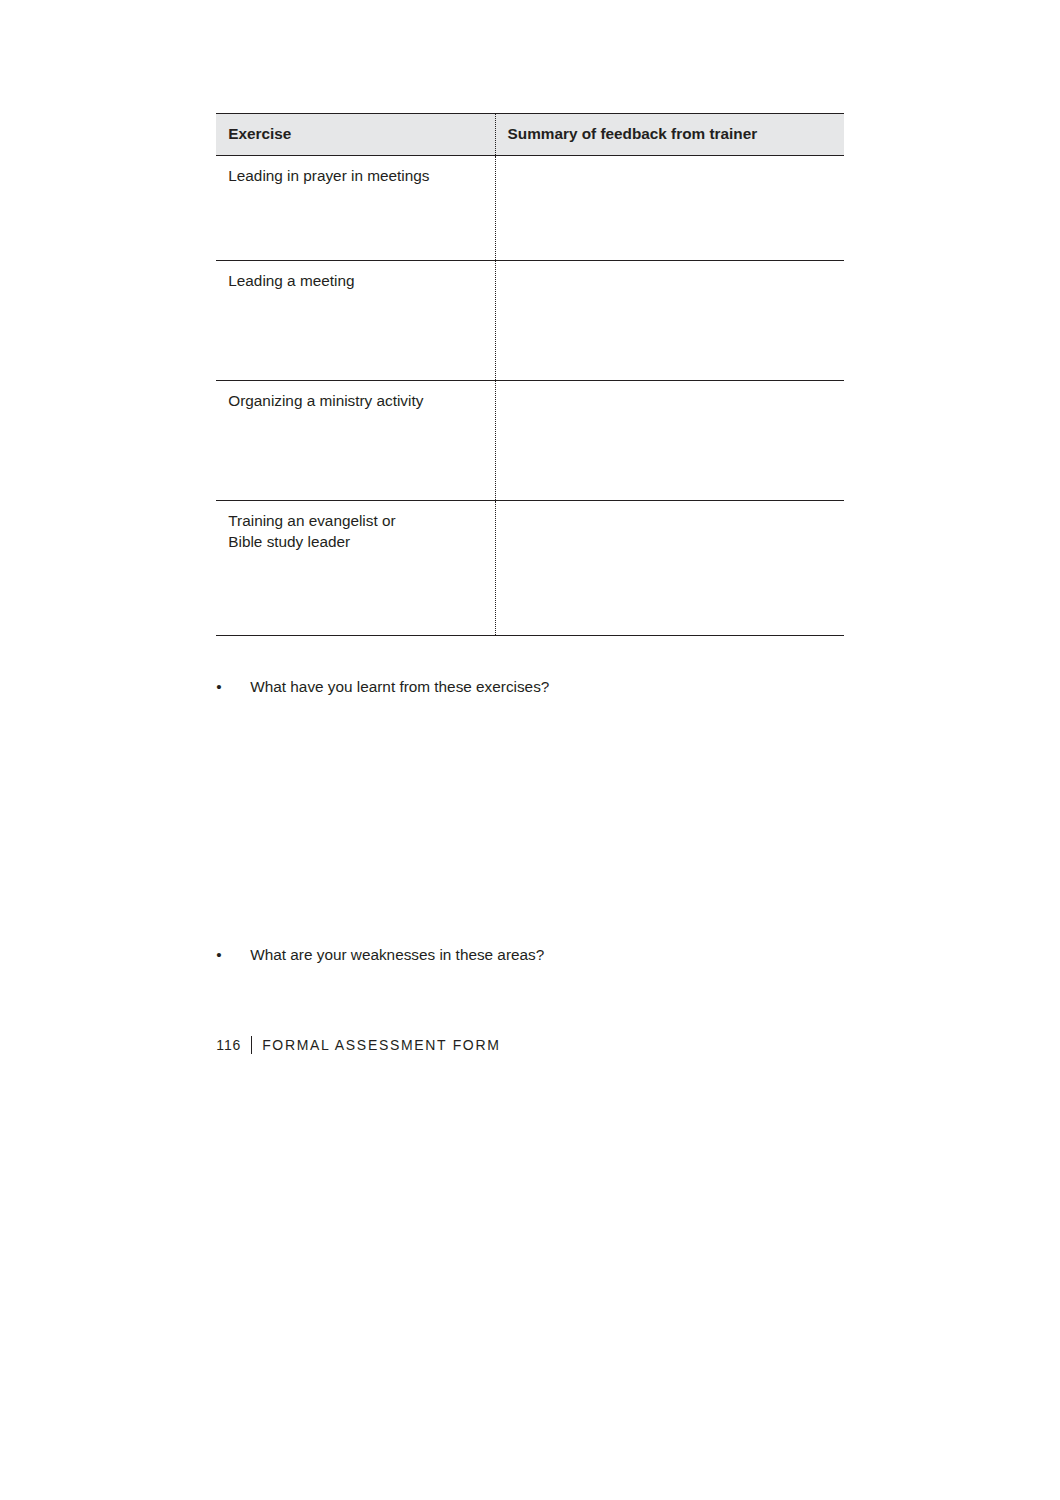| Exercise | Summary of feedback from trainer |
| --- | --- |
| Leading in prayer in meetings | |
| Leading a meeting | |
| Organizing a ministry activity | |
| Training an evangelist or Bible study leader | |
•
What have you learnt from these exercises?
•
What are your weaknesses in these areas?
116 FORMAL ASSESSMENT FORM